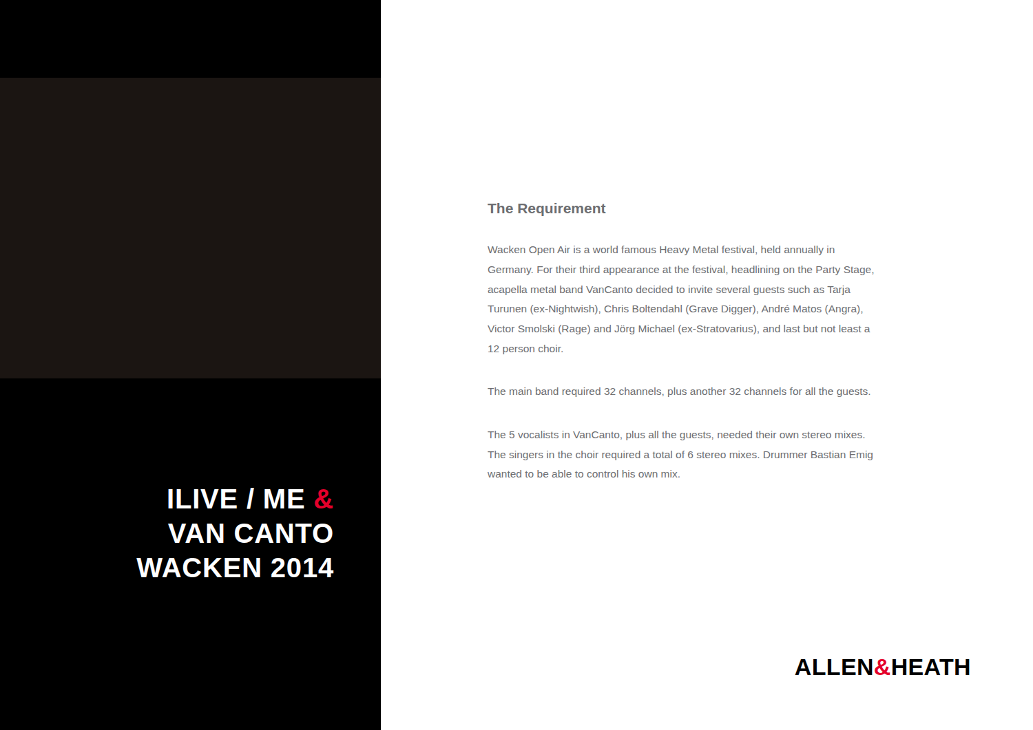iLive / ME &
Van Canto
Wacken 2014
The Requirement
Wacken Open Air is a world famous Heavy Metal festival, held annually in Germany. For their third appearance at the festival, headlining on the Party Stage, acapella metal band VanCanto decided to invite several guests such as Tarja Turunen (ex-Nightwish), Chris Boltendahl (Grave Digger), André Matos (Angra), Victor Smolski (Rage) and Jörg Michael (ex-Stratovarius), and last but not least a 12 person choir.
The main band required 32 channels, plus another 32 channels for all the guests.
The 5 vocalists in VanCanto, plus all the guests, needed their own stereo mixes. The singers in the choir required a total of 6 stereo mixes. Drummer Bastian Emig wanted to be able to control his own mix.
Allen&Heath